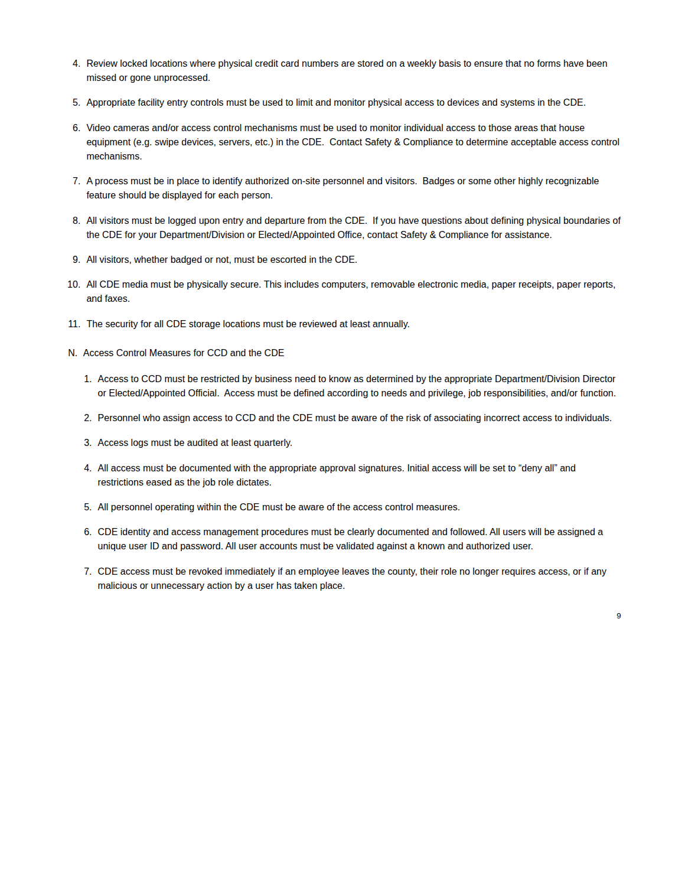Review locked locations where physical credit card numbers are stored on a weekly basis to ensure that no forms have been missed or gone unprocessed.
Appropriate facility entry controls must be used to limit and monitor physical access to devices and systems in the CDE.
Video cameras and/or access control mechanisms must be used to monitor individual access to those areas that house equipment (e.g. swipe devices, servers, etc.) in the CDE. Contact Safety & Compliance to determine acceptable access control mechanisms.
A process must be in place to identify authorized on-site personnel and visitors. Badges or some other highly recognizable feature should be displayed for each person.
All visitors must be logged upon entry and departure from the CDE. If you have questions about defining physical boundaries of the CDE for your Department/Division or Elected/Appointed Office, contact Safety & Compliance for assistance.
All visitors, whether badged or not, must be escorted in the CDE.
All CDE media must be physically secure. This includes computers, removable electronic media, paper receipts, paper reports, and faxes.
The security for all CDE storage locations must be reviewed at least annually.
N. Access Control Measures for CCD and the CDE
Access to CCD must be restricted by business need to know as determined by the appropriate Department/Division Director or Elected/Appointed Official. Access must be defined according to needs and privilege, job responsibilities, and/or function.
Personnel who assign access to CCD and the CDE must be aware of the risk of associating incorrect access to individuals.
Access logs must be audited at least quarterly.
All access must be documented with the appropriate approval signatures. Initial access will be set to “deny all” and restrictions eased as the job role dictates.
All personnel operating within the CDE must be aware of the access control measures.
CDE identity and access management procedures must be clearly documented and followed. All users will be assigned a unique user ID and password. All user accounts must be validated against a known and authorized user.
CDE access must be revoked immediately if an employee leaves the county, their role no longer requires access, or if any malicious or unnecessary action by a user has taken place.
9